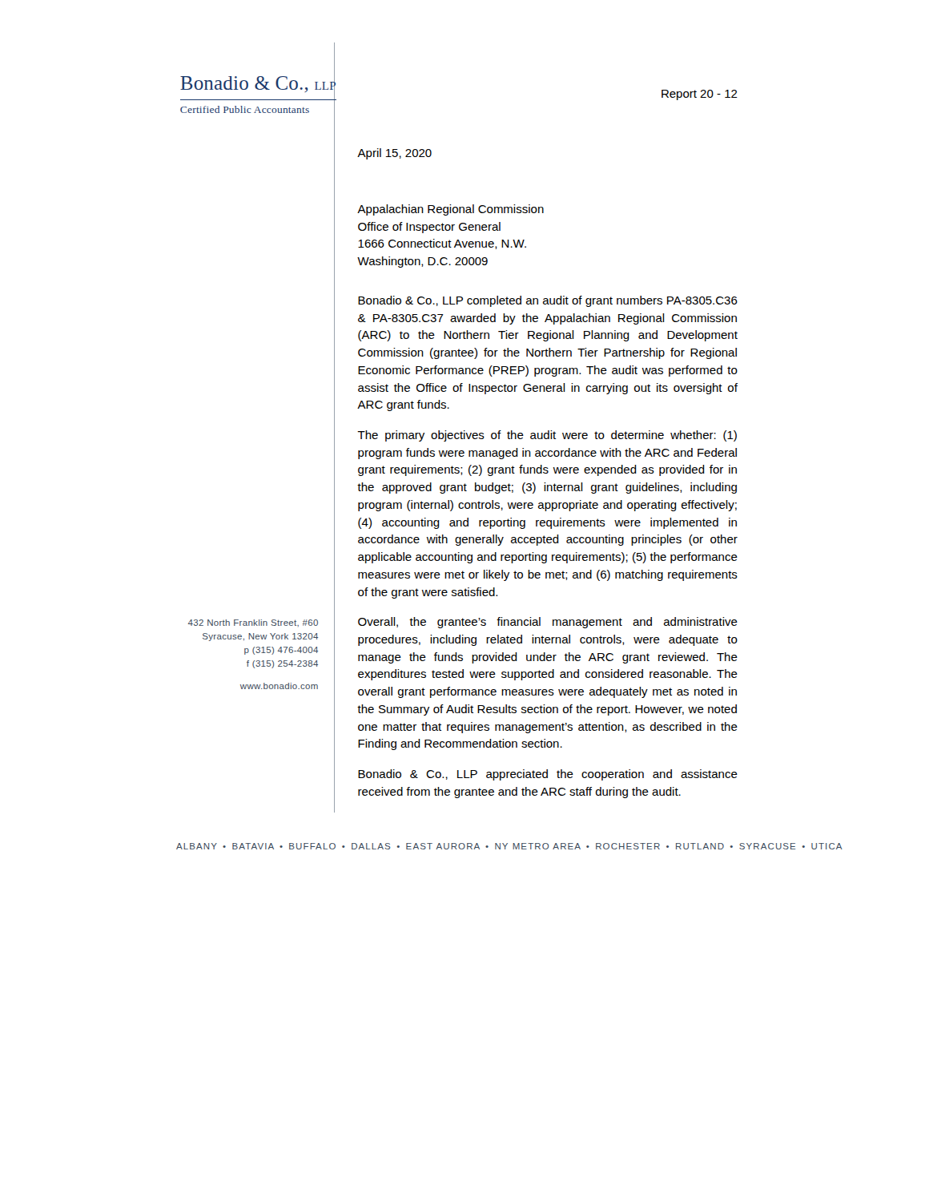Bonadio & Co., LLP
Certified Public Accountants
432 North Franklin Street, #60
Syracuse, New York 13204
p (315) 476-4004
f (315) 254-2384
www.bonadio.com
Report 20 - 12
April 15, 2020
Appalachian Regional Commission
Office of Inspector General
1666 Connecticut Avenue, N.W.
Washington, D.C. 20009
Bonadio & Co., LLP completed an audit of grant numbers PA-8305.C36 & PA-8305.C37 awarded by the Appalachian Regional Commission (ARC) to the Northern Tier Regional Planning and Development Commission (grantee) for the Northern Tier Partnership for Regional Economic Performance (PREP) program. The audit was performed to assist the Office of Inspector General in carrying out its oversight of ARC grant funds.
The primary objectives of the audit were to determine whether: (1) program funds were managed in accordance with the ARC and Federal grant requirements; (2) grant funds were expended as provided for in the approved grant budget; (3) internal grant guidelines, including program (internal) controls, were appropriate and operating effectively; (4) accounting and reporting requirements were implemented in accordance with generally accepted accounting principles (or other applicable accounting and reporting requirements); (5) the performance measures were met or likely to be met; and (6) matching requirements of the grant were satisfied.
Overall, the grantee’s financial management and administrative procedures, including related internal controls, were adequate to manage the funds provided under the ARC grant reviewed. The expenditures tested were supported and considered reasonable. The overall grant performance measures were adequately met as noted in the Summary of Audit Results section of the report. However, we noted one matter that requires management’s attention, as described in the Finding and Recommendation section.
Bonadio & Co., LLP appreciated the cooperation and assistance received from the grantee and the ARC staff during the audit.
ALBANY • BATAVIA • BUFFALO • DALLAS • EAST AURORA • NY METRO AREA • ROCHESTER • RUTLAND • SYRACUSE • UTICA